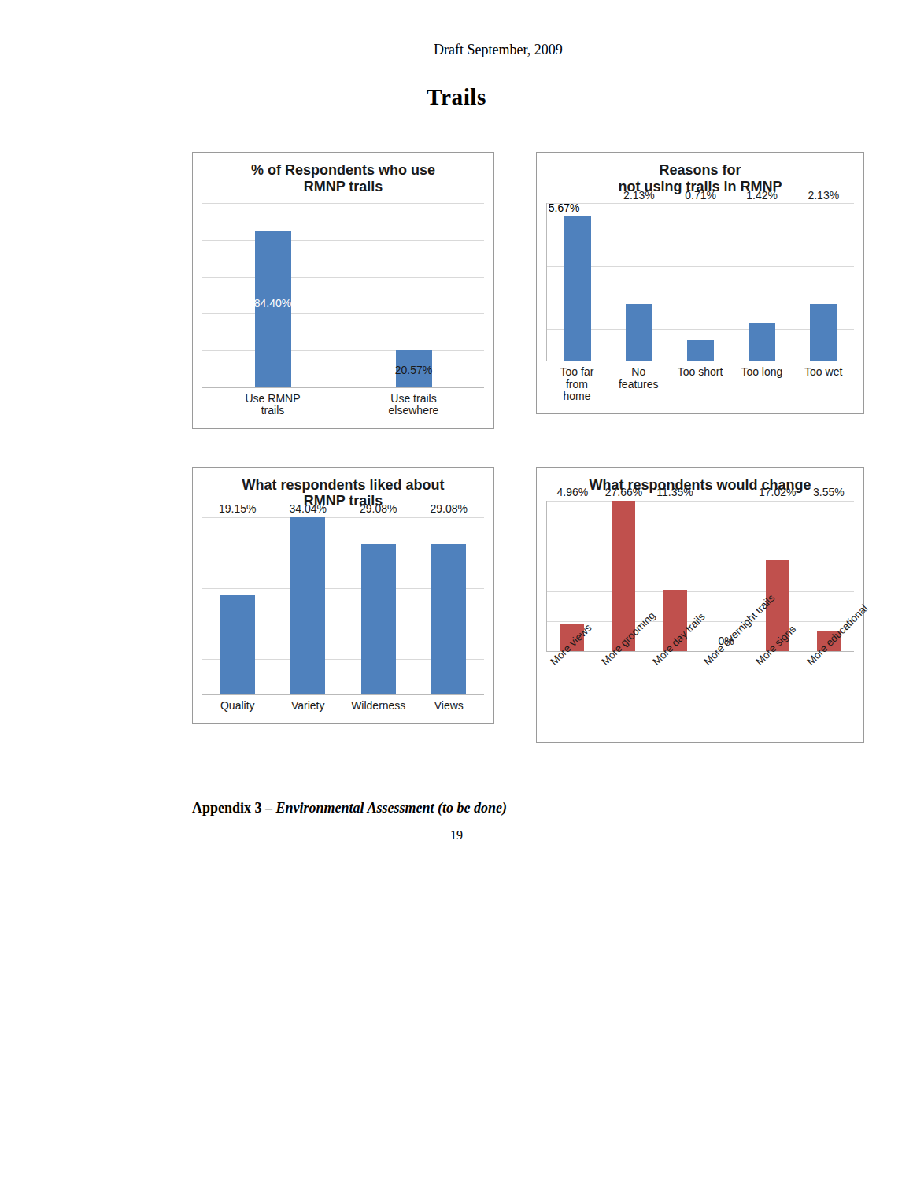Draft September, 2009
Trails
% of Respondents who use
RMNP trails
84.40%
20.57%
Use RMNP trails Use trails elsewhere
Reasons for
not using trails in RMNP
5.67%
2.13%
0.71%
1.42%
2.13%
Too far
from
home No
features Too short Too long Too wet
What respondents liked about
RMNP trails
19.15%
34.04%
29.08%
29.08%
Quality Variety Wilderness Views
What respondents would change
4.96%
27.66%
11.35%
0%
17.02%
3.55%
More views More grooming More day trails More overnight trails More signs More educational
Appendix 3 – Environmental Assessment (to be done)
19